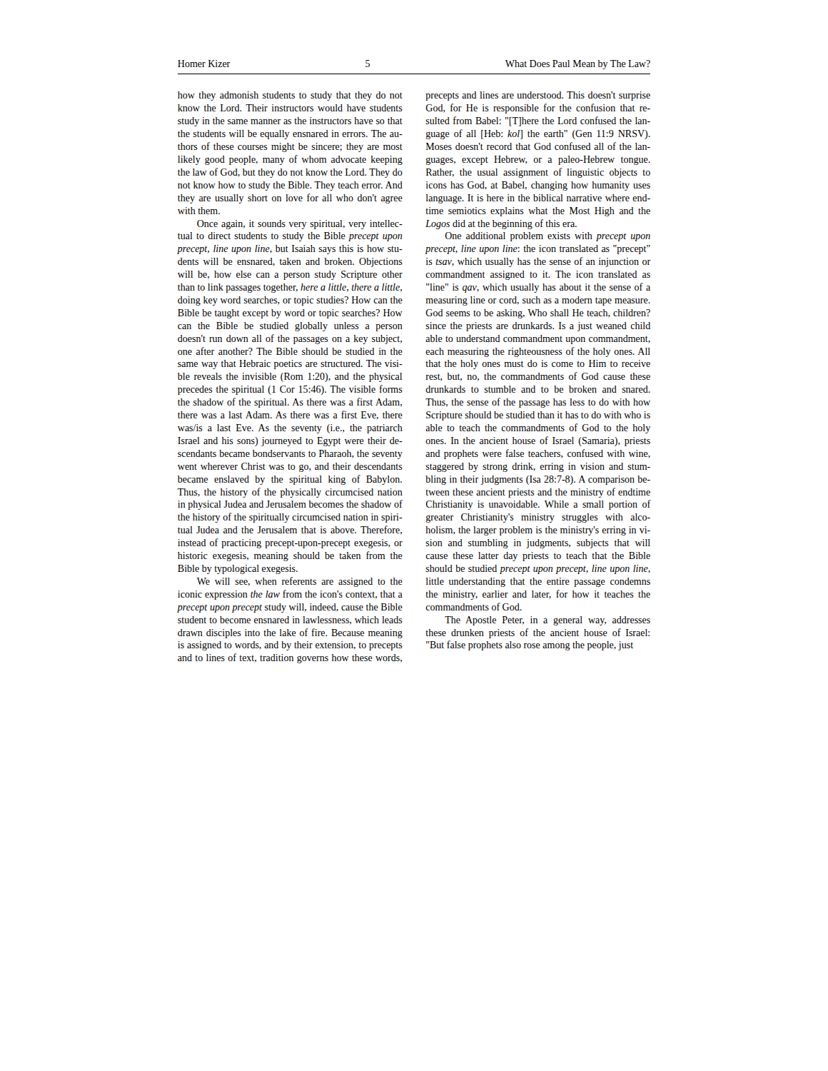Homer Kizer 5 What Does Paul Mean by The Law?
how they admonish students to study that they do not know the Lord. Their instructors would have students study in the same manner as the instructors have so that the students will be equally ensnared in errors. The authors of these courses might be sincere; they are most likely good people, many of whom advocate keeping the law of God, but they do not know the Lord. They do not know how to study the Bible. They teach error. And they are usually short on love for all who don't agree with them.
Once again, it sounds very spiritual, very intellectual to direct students to study the Bible precept upon precept, line upon line, but Isaiah says this is how students will be ensnared, taken and broken. Objections will be, how else can a person study Scripture other than to link passages together, here a little, there a little, doing key word searches, or topic studies? How can the Bible be taught except by word or topic searches? How can the Bible be studied globally unless a person doesn't run down all of the passages on a key subject, one after another? The Bible should be studied in the same way that Hebraic poetics are structured. The visible reveals the invisible (Rom 1:20), and the physical precedes the spiritual (1 Cor 15:46). The visible forms the shadow of the spiritual. As there was a first Adam, there was a last Adam. As there was a first Eve, there was/is a last Eve. As the seventy (i.e., the patriarch Israel and his sons) journeyed to Egypt were their descendants became bondservants to Pharaoh, the seventy went wherever Christ was to go, and their descendants became enslaved by the spiritual king of Babylon. Thus, the history of the physically circumcised nation in physical Judea and Jerusalem becomes the shadow of the history of the spiritually circumcised nation in spiritual Judea and the Jerusalem that is above. Therefore, instead of practicing precept-upon-precept exegesis, or historic exegesis, meaning should be taken from the Bible by typological exegesis.
We will see, when referents are assigned to the iconic expression the law from the icon's context, that a precept upon precept study will, indeed, cause the Bible student to become ensnared in lawlessness, which leads drawn disciples into the lake of fire. Because meaning is assigned to words, and by their extension, to precepts and to lines of text, tradition governs how these words, precepts and lines are understood. This doesn't surprise God, for He is responsible for the confusion that resulted from Babel: "[T]here the Lord confused the language of all [Heb: kol] the earth" (Gen 11:9 NRSV). Moses doesn't record that God confused all of the languages, except Hebrew, or a paleo-Hebrew tongue. Rather, the usual assignment of linguistic objects to icons has God, at Babel, changing how humanity uses language. It is here in the biblical narrative where endtime semiotics explains what the Most High and the Logos did at the beginning of this era.
One additional problem exists with precept upon precept, line upon line: the icon translated as "precept" is tsav, which usually has the sense of an injunction or commandment assigned to it. The icon translated as "line" is qav, which usually has about it the sense of a measuring line or cord, such as a modern tape measure. God seems to be asking, Who shall He teach, children? since the priests are drunkards. Is a just weaned child able to understand commandment upon commandment, each measuring the righteousness of the holy ones. All that the holy ones must do is come to Him to receive rest, but, no, the commandments of God cause these drunkards to stumble and to be broken and snared. Thus, the sense of the passage has less to do with how Scripture should be studied than it has to do with who is able to teach the commandments of God to the holy ones. In the ancient house of Israel (Samaria), priests and prophets were false teachers, confused with wine, staggered by strong drink, erring in vision and stumbling in their judgments (Isa 28:7-8). A comparison between these ancient priests and the ministry of endtime Christianity is unavoidable. While a small portion of greater Christianity's ministry struggles with alcoholism, the larger problem is the ministry's erring in vision and stumbling in judgments, subjects that will cause these latter day priests to teach that the Bible should be studied precept upon precept, line upon line, little understanding that the entire passage condemns the ministry, earlier and later, for how it teaches the commandments of God.
The Apostle Peter, in a general way, addresses these drunken priests of the ancient house of Israel: "But false prophets also rose among the people, just